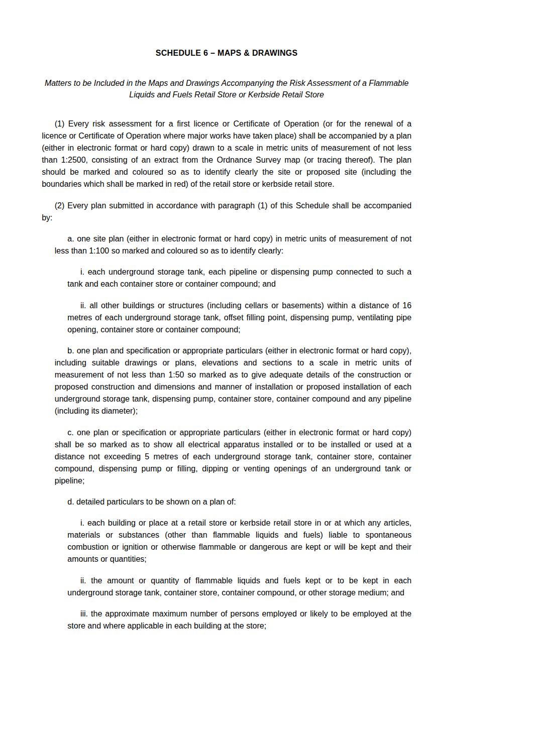SCHEDULE 6 – MAPS & DRAWINGS
Matters to be Included in the Maps and Drawings Accompanying the Risk Assessment of a Flammable Liquids and Fuels Retail Store or Kerbside Retail Store
(1) Every risk assessment for a first licence or Certificate of Operation (or for the renewal of a licence or Certificate of Operation where major works have taken place) shall be accompanied by a plan (either in electronic format or hard copy) drawn to a scale in metric units of measurement of not less than 1:2500, consisting of an extract from the Ordnance Survey map (or tracing thereof). The plan should be marked and coloured so as to identify clearly the site or proposed site (including the boundaries which shall be marked in red) of the retail store or kerbside retail store.
(2) Every plan submitted in accordance with paragraph (1) of this Schedule shall be accompanied by:
a. one site plan (either in electronic format or hard copy) in metric units of measurement of not less than 1:100 so marked and coloured so as to identify clearly:
i. each underground storage tank, each pipeline or dispensing pump connected to such a tank and each container store or container compound; and
ii. all other buildings or structures (including cellars or basements) within a distance of 16 metres of each underground storage tank, offset filling point, dispensing pump, ventilating pipe opening, container store or container compound;
b. one plan and specification or appropriate particulars (either in electronic format or hard copy), including suitable drawings or plans, elevations and sections to a scale in metric units of measurement of not less than 1:50 so marked as to give adequate details of the construction or proposed construction and dimensions and manner of installation or proposed installation of each underground storage tank, dispensing pump, container store, container compound and any pipeline (including its diameter);
c. one plan or specification or appropriate particulars (either in electronic format or hard copy) shall be so marked as to show all electrical apparatus installed or to be installed or used at a distance not exceeding 5 metres of each underground storage tank, container store, container compound, dispensing pump or filling, dipping or venting openings of an underground tank or pipeline;
d. detailed particulars to be shown on a plan of:
i. each building or place at a retail store or kerbside retail store in or at which any articles, materials or substances (other than flammable liquids and fuels) liable to spontaneous combustion or ignition or otherwise flammable or dangerous are kept or will be kept and their amounts or quantities;
ii. the amount or quantity of flammable liquids and fuels kept or to be kept in each underground storage tank, container store, container compound, or other storage medium; and
iii. the approximate maximum number of persons employed or likely to be employed at the store and where applicable in each building at the store;